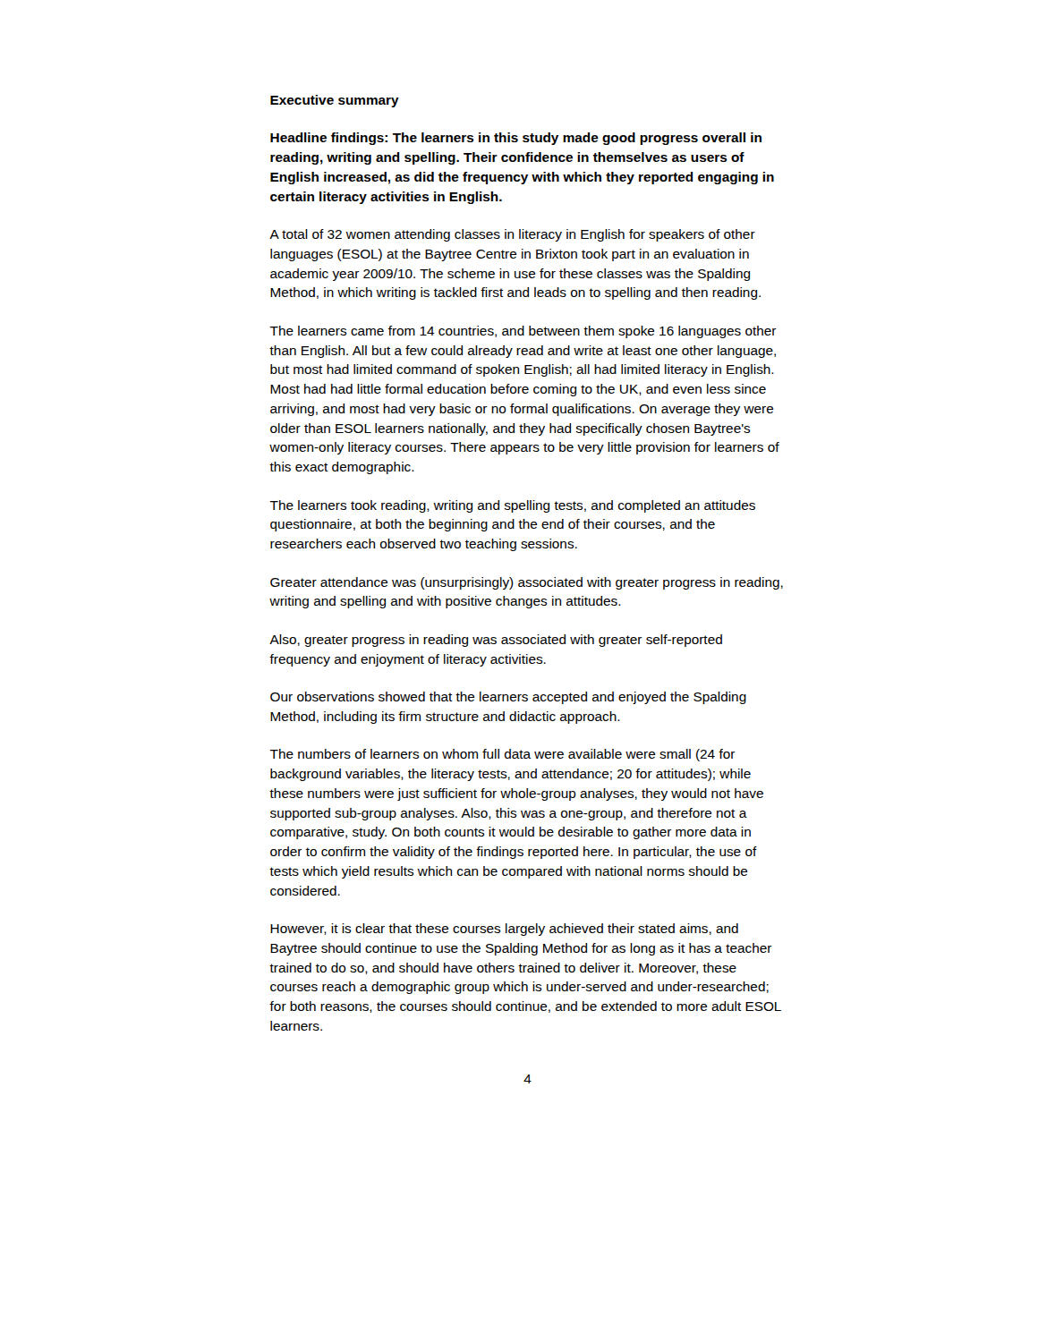Executive summary
Headline findings: The learners in this study made good progress overall in reading, writing and spelling. Their confidence in themselves as users of English increased, as did the frequency with which they reported engaging in certain literacy activities in English.
A total of 32 women attending classes in literacy in English for speakers of other languages (ESOL) at the Baytree Centre in Brixton took part in an evaluation in academic year 2009/10. The scheme in use for these classes was the Spalding Method, in which writing is tackled first and leads on to spelling and then reading.
The learners came from 14 countries, and between them spoke 16 languages other than English. All but a few could already read and write at least one other language, but most had limited command of spoken English; all had limited literacy in English. Most had had little formal education before coming to the UK, and even less since arriving, and most had very basic or no formal qualifications. On average they were older than ESOL learners nationally, and they had specifically chosen Baytree's women-only literacy courses. There appears to be very little provision for learners of this exact demographic.
The learners took reading, writing and spelling tests, and completed an attitudes questionnaire, at both the beginning and the end of their courses, and the researchers each observed two teaching sessions.
Greater attendance was (unsurprisingly) associated with greater progress in reading, writing and spelling and with positive changes in attitudes.
Also, greater progress in reading was associated with greater self-reported frequency and enjoyment of literacy activities.
Our observations showed that the learners accepted and enjoyed the Spalding Method, including its firm structure and didactic approach.
The numbers of learners on whom full data were available were small (24 for background variables, the literacy tests, and attendance; 20 for attitudes); while these numbers were just sufficient for whole-group analyses, they would not have supported sub-group analyses. Also, this was a one-group, and therefore not a comparative, study. On both counts it would be desirable to gather more data in order to confirm the validity of the findings reported here. In particular, the use of tests which yield results which can be compared with national norms should be considered.
However, it is clear that these courses largely achieved their stated aims, and Baytree should continue to use the Spalding Method for as long as it has a teacher trained to do so, and should have others trained to deliver it. Moreover, these courses reach a demographic group which is under-served and under-researched; for both reasons, the courses should continue, and be extended to more adult ESOL learners.
4